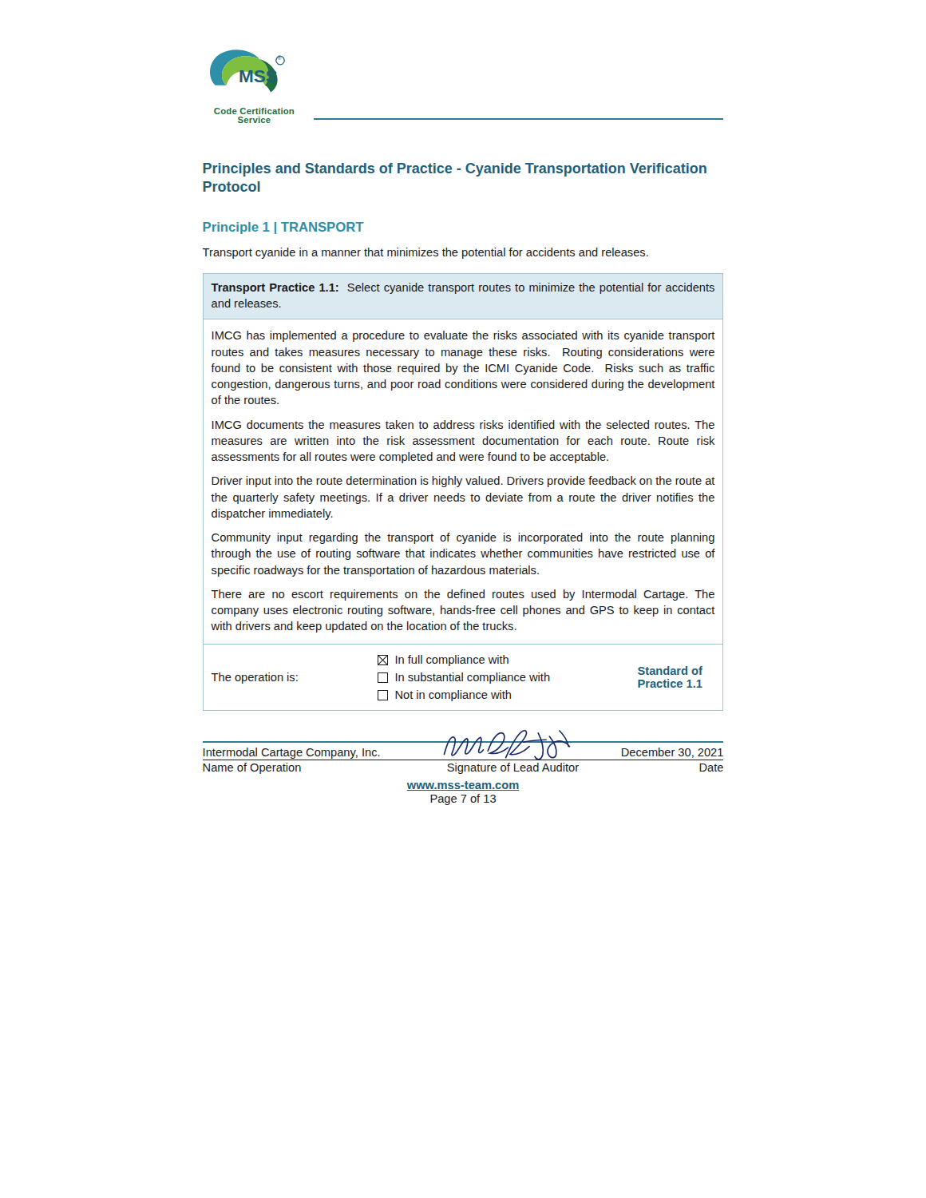MSS ®
Code Certification Service
Principles and Standards of Practice - Cyanide Transportation Verification Protocol
Principle 1 | TRANSPORT
Transport cyanide in a manner that minimizes the potential for accidents and releases.
| Transport Practice 1.1: Select cyanide transport routes to minimize the potential for accidents and releases. |
| IMCG has implemented a procedure to evaluate the risks associated with its cyanide transport routes and takes measures necessary to manage these risks. Routing considerations were found to be consistent with those required by the ICMI Cyanide Code. Risks such as traffic congestion, dangerous turns, and poor road conditions were considered during the development of the routes. IMCG documents the measures taken to address risks identified with the selected routes. The measures are written into the risk assessment documentation for each route. Route risk assessments for all routes were completed and were found to be acceptable. Driver input into the route determination is highly valued. Drivers provide feedback on the route at the quarterly safety meetings. If a driver needs to deviate from a route the driver notifies the dispatcher immediately. Community input regarding the transport of cyanide is incorporated into the route planning through the use of routing software that indicates whether communities have restricted use of specific roadways for the transportation of hazardous materials. There are no escort requirements on the defined routes used by Intermodal Cartage. The company uses electronic routing software, hands-free cell phones and GPS to keep in contact with drivers and keep updated on the location of the trucks. |
| The operation is: In full compliance with In substantial compliance with Not in compliance with Standard of Practice 1.1 |
Intermodal Cartage Company, Inc.
Name of Operation
Signature of Lead Auditor
December 30, 2021
Date
www.mss-team.com
Page 7 of 13